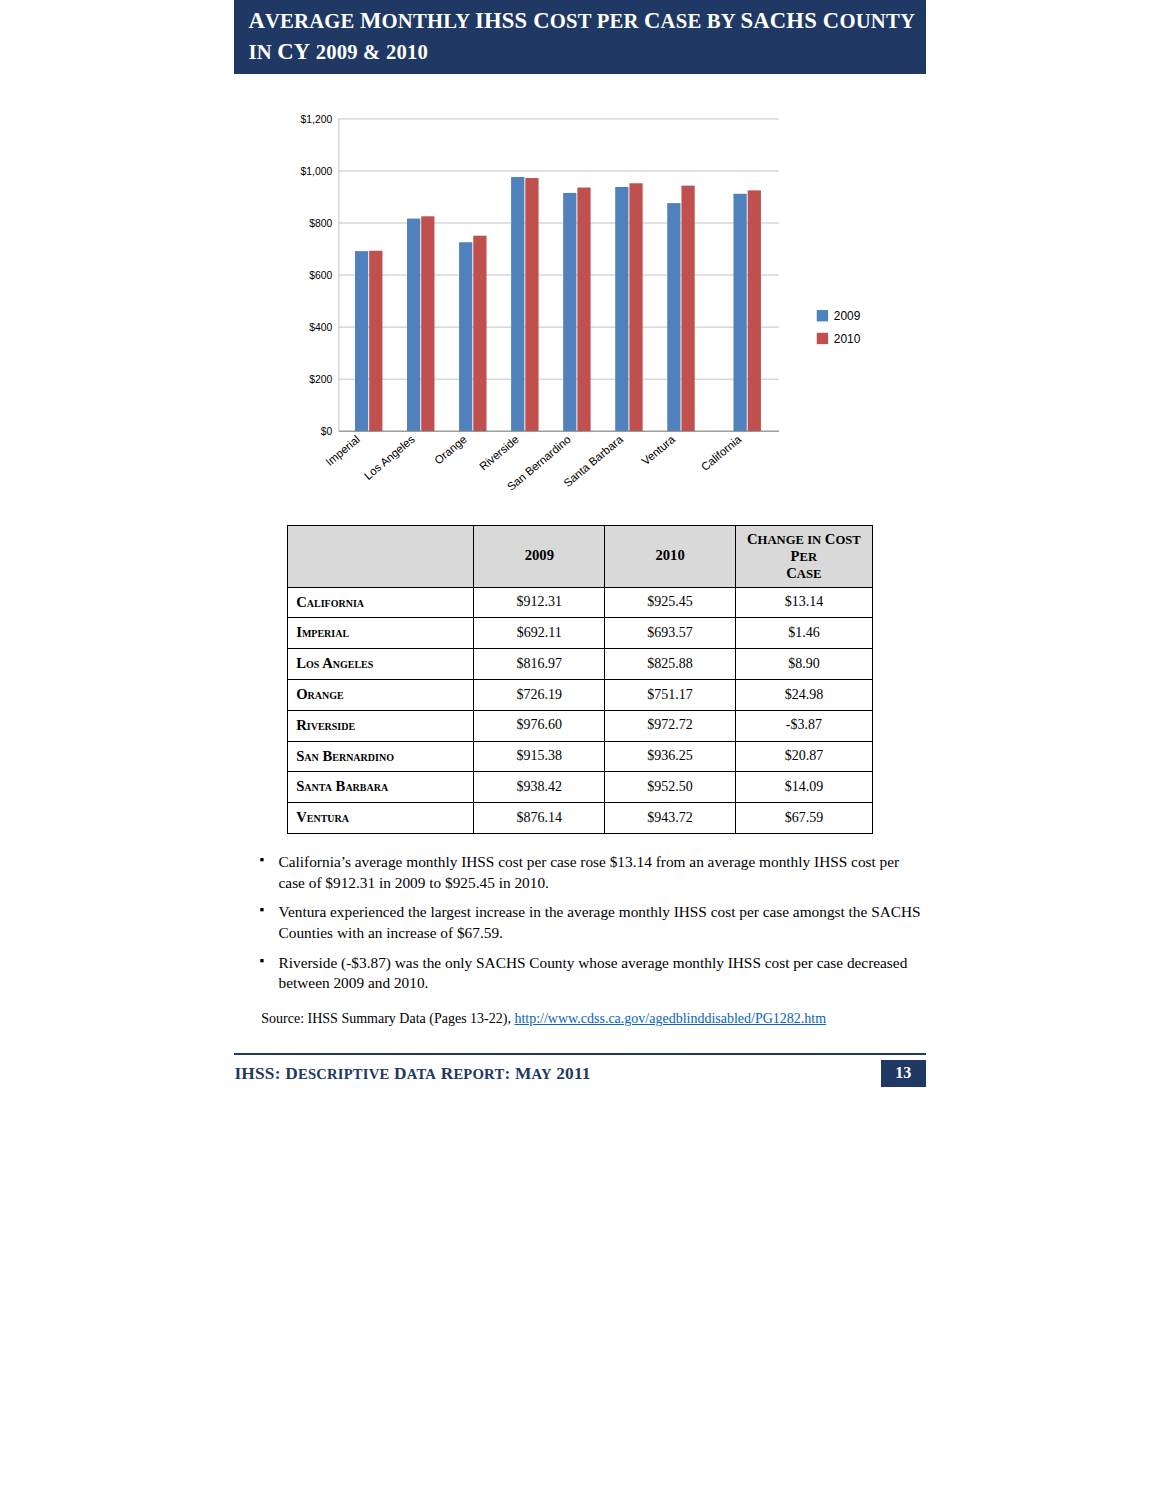AVERAGE MONTHLY IHSS COST PER CASE BY SACHS COUNTY IN CY 2009 & 2010
$1,200 $1,000 $800 $600 $400 $200 $0 Bars: scale 1200 -> 330px => px = value * 0.275 Imperial Los Angeles Orange Riverside San Bernardino Santa Barbara Ventura California 2009 2010
| | 2009 | 2010 | C HANGE IN C OST P ER C ASE |
| --- | --- | --- | --- |
| California | $912.31 | $925.45 | $13.14 |
| Imperial | $692.11 | $693.57 | $1.46 |
| Los Angeles | $816.97 | $825.88 | $8.90 |
| Orange | $726.19 | $751.17 | $24.98 |
| Riverside | $976.60 | $972.72 | -$3.87 |
| San Bernardino | $915.38 | $936.25 | $20.87 |
| Santa Barbara | $938.42 | $952.50 | $14.09 |
| Ventura | $876.14 | $943.72 | $67.59 |
California’s average monthly IHSS cost per case rose $13.14 from an average monthly IHSS cost per case of $912.31 in 2009 to $925.45 in 2010.
Ventura experienced the largest increase in the average monthly IHSS cost per case amongst the SACHS Counties with an increase of $67.59.
Riverside (-$3.87) was the only SACHS County whose average monthly IHSS cost per case decreased between 2009 and 2010.
Source: IHSS Summary Data (Pages 13-22), http://www.cdss.ca.gov/agedblinddisabled/PG1282.htm
IHSS: DESCRIPTIVE DATA REPORT: MAY 2011
13